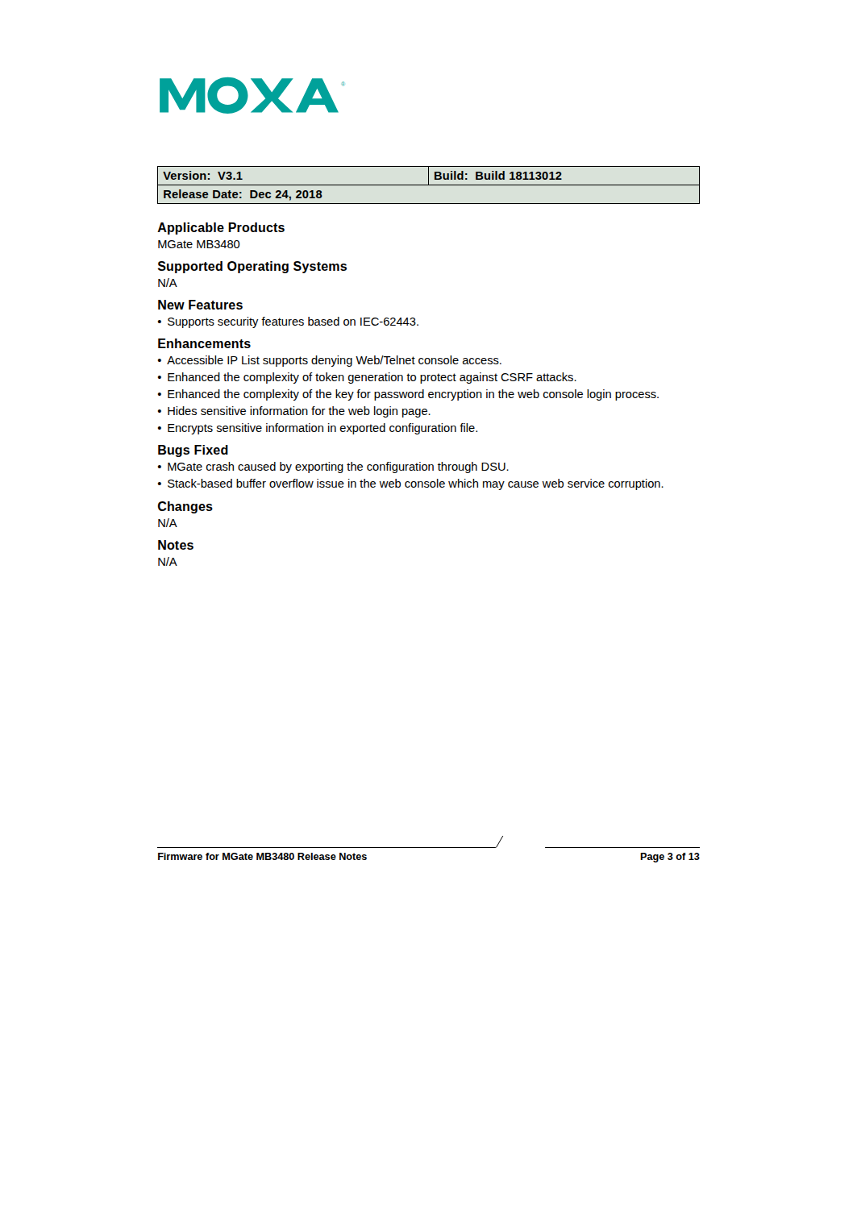®
| Version: V3.1 | Build: Build 18113012 |
| Release Date: Dec 24, 2018 |
Applicable Products
MGate MB3480
Supported Operating Systems
N/A
New Features
Supports security features based on IEC-62443.
Enhancements
Accessible IP List supports denying Web/Telnet console access.
Enhanced the complexity of token generation to protect against CSRF attacks.
Enhanced the complexity of the key for password encryption in the web console login process.
Hides sensitive information for the web login page.
Encrypts sensitive information in exported configuration file.
Bugs Fixed
MGate crash caused by exporting the configuration through DSU.
Stack-based buffer overflow issue in the web console which may cause web service corruption.
Changes
N/A
Notes
N/A
Firmware for MGate MB3480 Release Notes Page 3 of 13